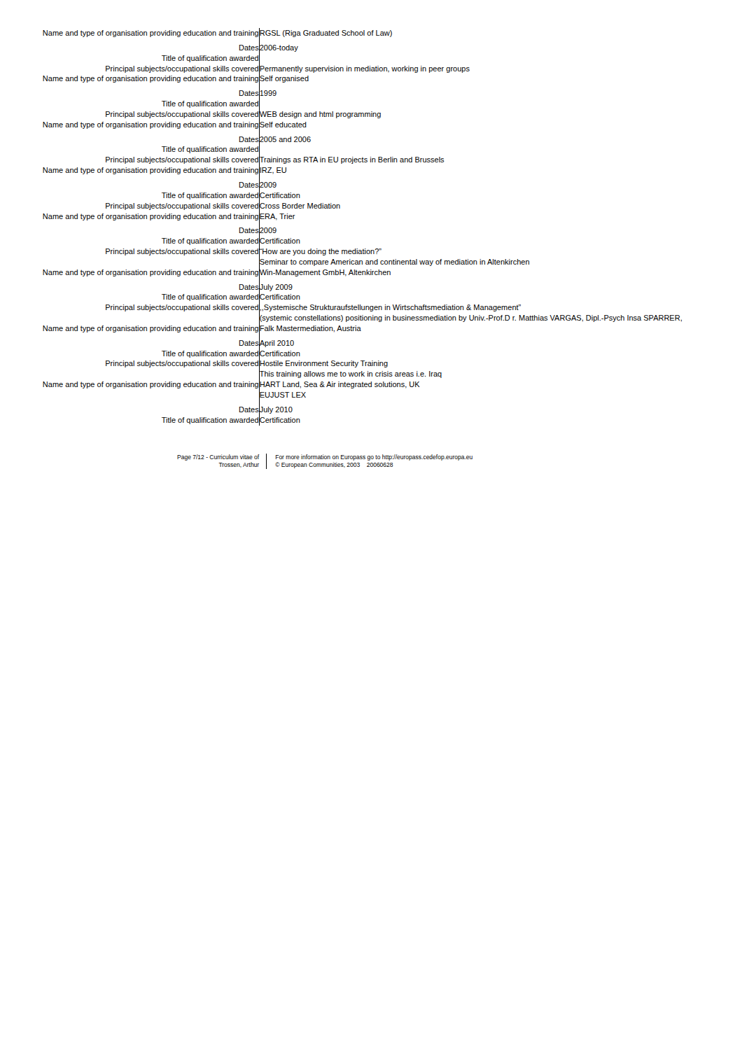| Name and type of organisation providing education and training | RGSL (Riga Graduated School of Law) |
| Dates | 2006-today |
| Title of qualification awarded | |
| Principal subjects/occupational skills covered | Permanently supervision in mediation, working in peer groups |
| Name and type of organisation providing education and training | Self organised |
| Dates | 1999 |
| Title of qualification awarded | |
| Principal subjects/occupational skills covered | WEB design and html programming |
| Name and type of organisation providing education and training | Self educated |
| Dates | 2005 and 2006 |
| Title of qualification awarded | |
| Principal subjects/occupational skills covered | Trainings as RTA in EU projects in Berlin and Brussels |
| Name and type of organisation providing education and training | IRZ, EU |
| Dates | 2009 |
| Title of qualification awarded | Certification |
| Principal subjects/occupational skills covered | Cross Border Mediation |
| Name and type of organisation providing education and training | ERA, Trier |
| Dates | 2009 |
| Title of qualification awarded | Certification |
| Principal subjects/occupational skills covered | “How are you doing the mediation?” Seminar to compare American and continental way of mediation in Altenkirchen |
| Name and type of organisation providing education and training | Win-Management GmbH, Altenkirchen |
| Dates | July 2009 |
| Title of qualification awarded | Certification |
| Principal subjects/occupational skills covered | ,,Systemische Strukturaufstellungen in Wirtschaftsmediation & Management” (systemic constellations) positioning in businessmediation by Univ.-Prof.D r. Matthias VARGAS, Dipl.-Psych Insa SPARRER, |
| Name and type of organisation providing education and training | Falk Mastermediation, Austria |
| Dates | April 2010 |
| Title of qualification awarded | Certification |
| Principal subjects/occupational skills covered | Hostile Environment Security Training This training allows me to work in crisis areas i.e. Iraq |
| Name and type of organisation providing education and training | HART Land, Sea & Air integrated solutions, UK EUJUST LEX |
| Dates | July 2010 |
| Title of qualification awarded | Certification |
Page 7/12 - Curriculum vitae of
Trossen, Arthur
For more information on Europass go to http://europass.cedefop.europa.eu
© European Communities, 2003 20060628